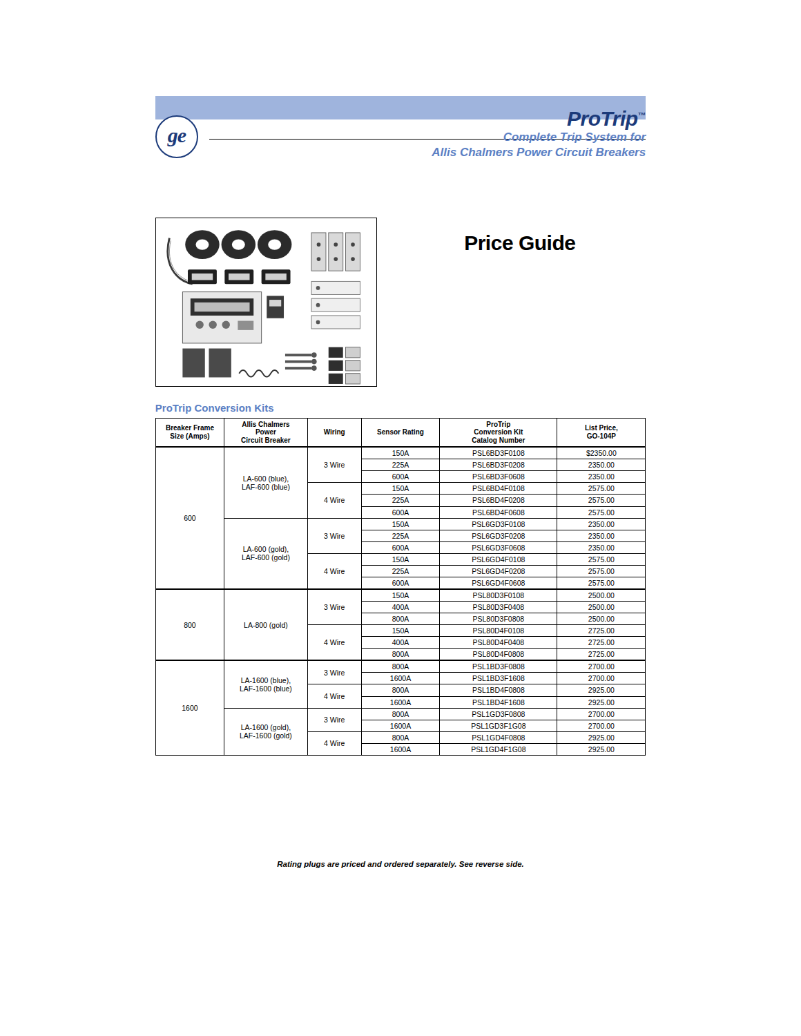ge
ProTrip™
Complete Trip System for
Allis Chalmers Power Circuit Breakers
Price Guide
ProTrip Conversion Kits
| Breaker Frame Size (Amps) | Allis Chalmers Power Circuit Breaker | Wiring | Sensor Rating | ProTrip Conversion Kit Catalog Number | List Price, GO-104P |
| --- | --- | --- | --- | --- | --- |
| 600 | LA-600 (blue), LAF-600 (blue) | 3 Wire | 150A | PSL6BD3F0108 | $2350.00 |
| 225A | PSL6BD3F0208 | 2350.00 |
| 600A | PSL6BD3F0608 | 2350.00 |
| 4 Wire | 150A | PSL6BD4F0108 | 2575.00 |
| 225A | PSL6BD4F0208 | 2575.00 |
| 600A | PSL6BD4F0608 | 2575.00 |
| LA-600 (gold), LAF-600 (gold) | 3 Wire | 150A | PSL6GD3F0108 | 2350.00 |
| 225A | PSL6GD3F0208 | 2350.00 |
| 600A | PSL6GD3F0608 | 2350.00 |
| 4 Wire | 150A | PSL6GD4F0108 | 2575.00 |
| 225A | PSL6GD4F0208 | 2575.00 |
| 600A | PSL6GD4F0608 | 2575.00 |
| 800 | LA-800 (gold) | 3 Wire | 150A | PSL80D3F0108 | 2500.00 |
| 400A | PSL80D3F0408 | 2500.00 |
| 800A | PSL80D3F0808 | 2500.00 |
| 4 Wire | 150A | PSL80D4F0108 | 2725.00 |
| 400A | PSL80D4F0408 | 2725.00 |
| 800A | PSL80D4F0808 | 2725.00 |
| 1600 | LA-1600 (blue), LAF-1600 (blue) | 3 Wire | 800A | PSL1BD3F0808 | 2700.00 |
| 1600A | PSL1BD3F1608 | 2700.00 |
| 4 Wire | 800A | PSL1BD4F0808 | 2925.00 |
| 1600A | PSL1BD4F1608 | 2925.00 |
| LA-1600 (gold), LAF-1600 (gold) | 3 Wire | 800A | PSL1GD3F0808 | 2700.00 |
| 1600A | PSL1GD3F1G08 | 2700.00 |
| 4 Wire | 800A | PSL1GD4F0808 | 2925.00 |
| 1600A | PSL1GD4F1G08 | 2925.00 |
Rating plugs are priced and ordered separately. See reverse side.